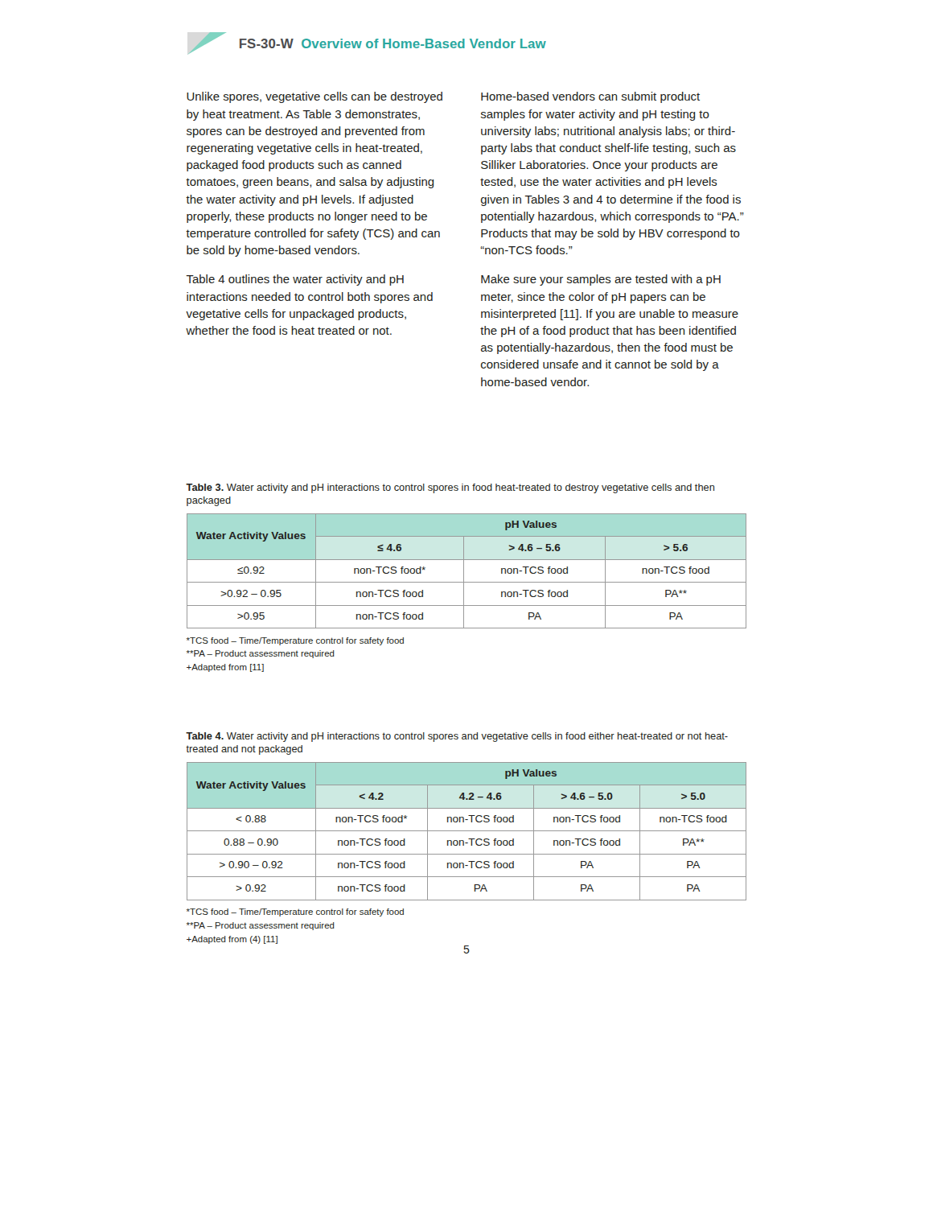FS-30-W Overview of Home-Based Vendor Law
Unlike spores, vegetative cells can be destroyed by heat treatment. As Table 3 demonstrates, spores can be destroyed and prevented from regenerating vegetative cells in heat-treated, packaged food products such as canned tomatoes, green beans, and salsa by adjusting the water activity and pH levels. If adjusted properly, these products no longer need to be temperature controlled for safety (TCS) and can be sold by home-based vendors.
Table 4 outlines the water activity and pH interactions needed to control both spores and vegetative cells for unpackaged products, whether the food is heat treated or not.
Home-based vendors can submit product samples for water activity and pH testing to university labs; nutritional analysis labs; or third-party labs that conduct shelf-life testing, such as Silliker Laboratories. Once your products are tested, use the water activities and pH levels given in Tables 3 and 4 to determine if the food is potentially hazardous, which corresponds to “PA.” Products that may be sold by HBV correspond to “non-TCS foods.”
Make sure your samples are tested with a pH meter, since the color of pH papers can be misinterpreted [11]. If you are unable to measure the pH of a food product that has been identified as potentially-hazardous, then the food must be considered unsafe and it cannot be sold by a home-based vendor.
Table 3. Water activity and pH interactions to control spores in food heat-treated to destroy vegetative cells and then packaged
| Water Activity Values | pH Values |
| --- | --- |
| ≤ 4.6 | > 4.6 – 5.6 | > 5.6 |
| ≤0.92 | non-TCS food* | non-TCS food | non-TCS food |
| >0.92 – 0.95 | non-TCS food | non-TCS food | PA** |
| >0.95 | non-TCS food | PA | PA |
*TCS food – Time/Temperature control for safety food
**PA – Product assessment required
+Adapted from [11]
Table 4. Water activity and pH interactions to control spores and vegetative cells in food either heat-treated or not heat-treated and not packaged
| Water Activity Values | pH Values |
| --- | --- |
| < 4.2 | 4.2 – 4.6 | > 4.6 – 5.0 | > 5.0 |
| < 0.88 | non-TCS food* | non-TCS food | non-TCS food | non-TCS food |
| 0.88 – 0.90 | non-TCS food | non-TCS food | non-TCS food | PA** |
| > 0.90 – 0.92 | non-TCS food | non-TCS food | PA | PA |
| > 0.92 | non-TCS food | PA | PA | PA |
*TCS food – Time/Temperature control for safety food
**PA – Product assessment required
+Adapted from (4) [11]
5